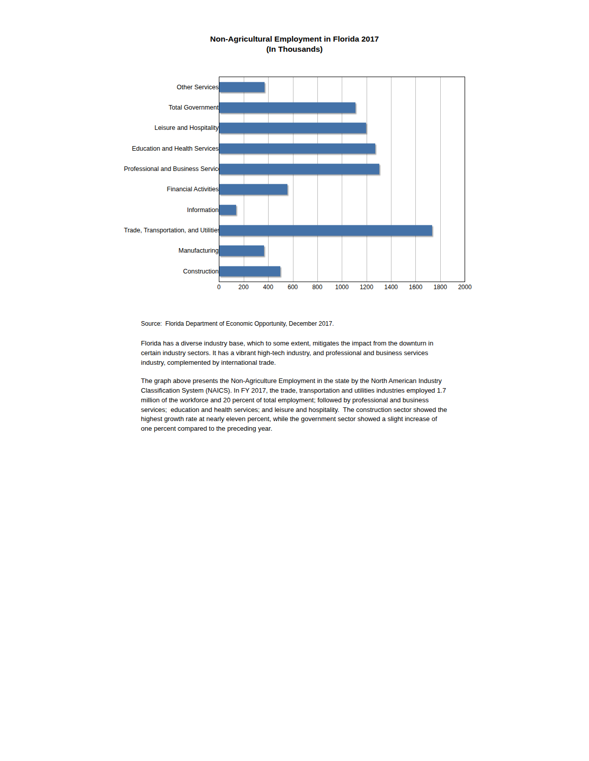Non-Agricultural Employment in Florida 2017 (In Thousands)
| Other Services | |
| Total Government | |
| Leisure and Hospitality | |
| Education and Health Services | |
| Professional and Business Services | |
| Financial Activities | |
| Information | |
| Trade, Transportation, and Utilities | |
| Manufacturing | |
| Construction | |
| | 0 200 400 600 800 1000 1200 1400 1600 1800 2000 |
Source: Florida Department of Economic Opportunity, December 2017.
Florida has a diverse industry base, which to some extent, mitigates the impact from the downturn in certain industry sectors. It has a vibrant high-tech industry, and professional and business services industry, complemented by international trade.
The graph above presents the Non-Agriculture Employment in the state by the North American Industry Classification System (NAICS). In FY 2017, the trade, transportation and utilities industries employed 1.7 million of the workforce and 20 percent of total employment; followed by professional and business services; education and health services; and leisure and hospitality. The construction sector showed the highest growth rate at nearly eleven percent, while the government sector showed a slight increase of one percent compared to the preceding year.